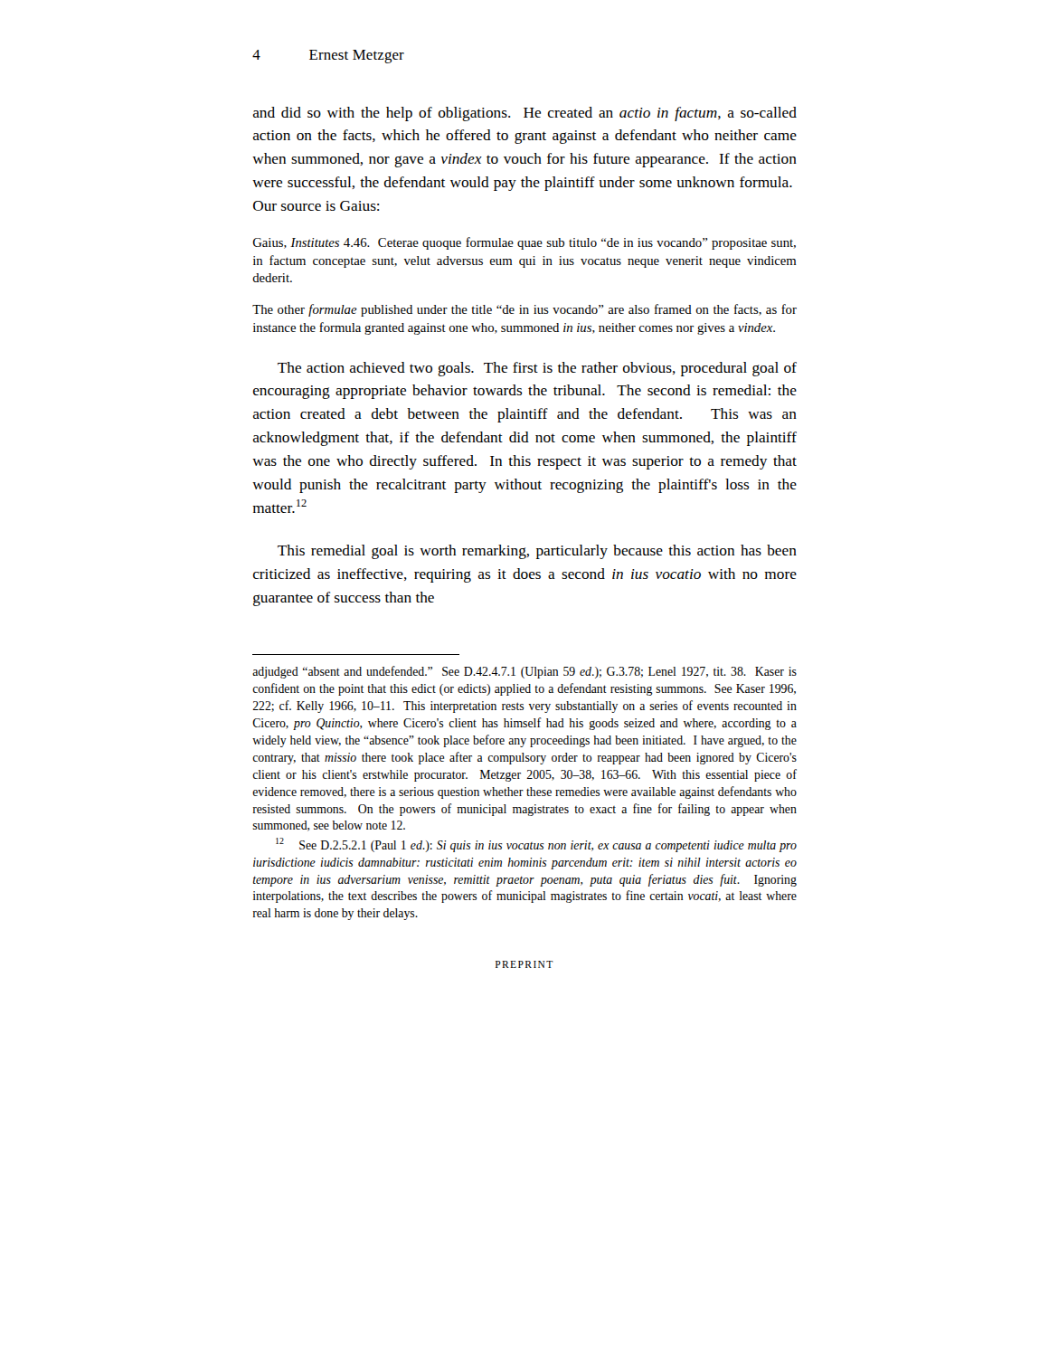4 Ernest Metzger
and did so with the help of obligations. He created an actio in factum, a so-called action on the facts, which he offered to grant against a defendant who neither came when summoned, nor gave a vindex to vouch for his future appearance. If the action were successful, the defendant would pay the plaintiff under some unknown formula. Our source is Gaius:
Gaius, Institutes 4.46. Ceterae quoque formulae quae sub titulo “de in ius vocando” propositae sunt, in factum conceptae sunt, velut adversus eum qui in ius vocatus neque venerit neque vindicem dederit.
The other formulae published under the title “de in ius vocando” are also framed on the facts, as for instance the formula granted against one who, summoned in ius, neither comes nor gives a vindex.
The action achieved two goals. The first is the rather obvious, procedural goal of encouraging appropriate behavior towards the tribunal. The second is remedial: the action created a debt between the plaintiff and the defendant. This was an acknowledgment that, if the defendant did not come when summoned, the plaintiff was the one who directly suffered. In this respect it was superior to a remedy that would punish the recalcitrant party without recognizing the plaintiff's loss in the matter.12
This remedial goal is worth remarking, particularly because this action has been criticized as ineffective, requiring as it does a second in ius vocatio with no more guarantee of success than the
adjudged “absent and undefended.” See D.42.4.7.1 (Ulpian 59 ed.); G.3.78; Lenel 1927, tit. 38. Kaser is confident on the point that this edict (or edicts) applied to a defendant resisting summons. See Kaser 1996, 222; cf. Kelly 1966, 10–11. This interpretation rests very substantially on a series of events recounted in Cicero, pro Quinctio, where Cicero's client has himself had his goods seized and where, according to a widely held view, the “absence” took place before any proceedings had been initiated. I have argued, to the contrary, that missio there took place after a compulsory order to reappear had been ignored by Cicero's client or his client's erstwhile procurator. Metzger 2005, 30–38, 163–66. With this essential piece of evidence removed, there is a serious question whether these remedies were available against defendants who resisted summons. On the powers of municipal magistrates to exact a fine for failing to appear when summoned, see below note 12.
12 See D.2.5.2.1 (Paul 1 ed.): Si quis in ius vocatus non ierit, ex causa a competenti iudice multa pro iurisdictione iudicis damnabitur: rusticitati enim hominis parcendum erit: item si nihil intersit actoris eo tempore in ius adversarium venisse, remittit praetor poenam, puta quia feriatus dies fuit. Ignoring interpolations, the text describes the powers of municipal magistrates to fine certain vocati, at least where real harm is done by their delays.
PREPRINT